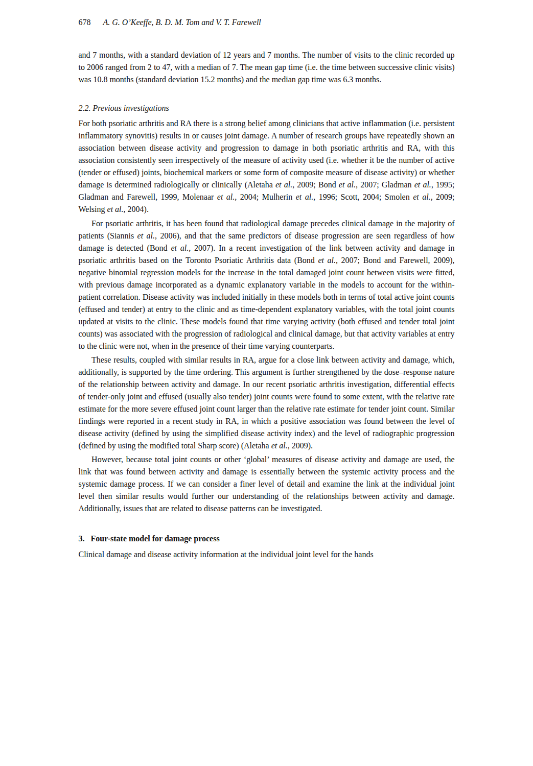678 A. G. O’Keeffe, B. D. M. Tom and V. T. Farewell
and 7 months, with a standard deviation of 12 years and 7 months. The number of visits to the clinic recorded up to 2006 ranged from 2 to 47, with a median of 7. The mean gap time (i.e. the time between successive clinic visits) was 10.8 months (standard deviation 15.2 months) and the median gap time was 6.3 months.
2.2. Previous investigations
For both psoriatic arthritis and RA there is a strong belief among clinicians that active inflammation (i.e. persistent inflammatory synovitis) results in or causes joint damage. A number of research groups have repeatedly shown an association between disease activity and progression to damage in both psoriatic arthritis and RA, with this association consistently seen irrespectively of the measure of activity used (i.e. whether it be the number of active (tender or effused) joints, biochemical markers or some form of composite measure of disease activity) or whether damage is determined radiologically or clinically (Aletaha et al., 2009; Bond et al., 2007; Gladman et al., 1995; Gladman and Farewell, 1999, Molenaar et al., 2004; Mulherin et al., 1996; Scott, 2004; Smolen et al., 2009; Welsing et al., 2004).
For psoriatic arthritis, it has been found that radiological damage precedes clinical damage in the majority of patients (Siannis et al., 2006), and that the same predictors of disease progression are seen regardless of how damage is detected (Bond et al., 2007). In a recent investigation of the link between activity and damage in psoriatic arthritis based on the Toronto Psoriatic Arthritis data (Bond et al., 2007; Bond and Farewell, 2009), negative binomial regression models for the increase in the total damaged joint count between visits were fitted, with previous damage incorporated as a dynamic explanatory variable in the models to account for the within-patient correlation. Disease activity was included initially in these models both in terms of total active joint counts (effused and tender) at entry to the clinic and as time-dependent explanatory variables, with the total joint counts updated at visits to the clinic. These models found that time varying activity (both effused and tender total joint counts) was associated with the progression of radiological and clinical damage, but that activity variables at entry to the clinic were not, when in the presence of their time varying counterparts.
These results, coupled with similar results in RA, argue for a close link between activity and damage, which, additionally, is supported by the time ordering. This argument is further strengthened by the dose–response nature of the relationship between activity and damage. In our recent psoriatic arthritis investigation, differential effects of tender-only joint and effused (usually also tender) joint counts were found to some extent, with the relative rate estimate for the more severe effused joint count larger than the relative rate estimate for tender joint count. Similar findings were reported in a recent study in RA, in which a positive association was found between the level of disease activity (defined by using the simplified disease activity index) and the level of radiographic progression (defined by using the modified total Sharp score) (Aletaha et al., 2009).
However, because total joint counts or other ‘global’ measures of disease activity and damage are used, the link that was found between activity and damage is essentially between the systemic activity process and the systemic damage process. If we can consider a finer level of detail and examine the link at the individual joint level then similar results would further our understanding of the relationships between activity and damage. Additionally, issues that are related to disease patterns can be investigated.
3. Four-state model for damage process
Clinical damage and disease activity information at the individual joint level for the hands